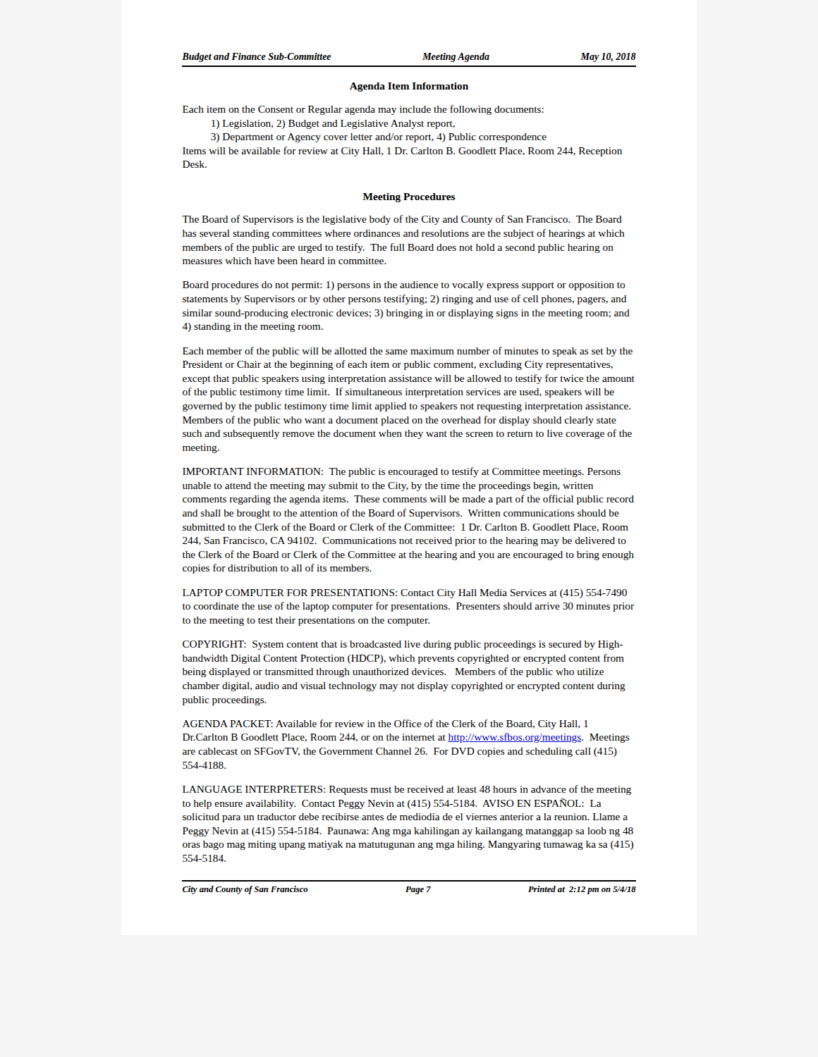Budget and Finance Sub-Committee Meeting Agenda May 10, 2018
Agenda Item Information
Each item on the Consent or Regular agenda may include the following documents:
1) Legislation, 2) Budget and Legislative Analyst report,
3) Department or Agency cover letter and/or report, 4) Public correspondence
Items will be available for review at City Hall, 1 Dr. Carlton B. Goodlett Place, Room 244, Reception Desk.
Meeting Procedures
The Board of Supervisors is the legislative body of the City and County of San Francisco. The Board has several standing committees where ordinances and resolutions are the subject of hearings at which members of the public are urged to testify. The full Board does not hold a second public hearing on measures which have been heard in committee.
Board procedures do not permit: 1) persons in the audience to vocally express support or opposition to statements by Supervisors or by other persons testifying; 2) ringing and use of cell phones, pagers, and similar sound-producing electronic devices; 3) bringing in or displaying signs in the meeting room; and 4) standing in the meeting room.
Each member of the public will be allotted the same maximum number of minutes to speak as set by the President or Chair at the beginning of each item or public comment, excluding City representatives, except that public speakers using interpretation assistance will be allowed to testify for twice the amount of the public testimony time limit. If simultaneous interpretation services are used, speakers will be governed by the public testimony time limit applied to speakers not requesting interpretation assistance. Members of the public who want a document placed on the overhead for display should clearly state such and subsequently remove the document when they want the screen to return to live coverage of the meeting.
IMPORTANT INFORMATION: The public is encouraged to testify at Committee meetings. Persons unable to attend the meeting may submit to the City, by the time the proceedings begin, written comments regarding the agenda items. These comments will be made a part of the official public record and shall be brought to the attention of the Board of Supervisors. Written communications should be submitted to the Clerk of the Board or Clerk of the Committee: 1 Dr. Carlton B. Goodlett Place, Room 244, San Francisco, CA 94102. Communications not received prior to the hearing may be delivered to the Clerk of the Board or Clerk of the Committee at the hearing and you are encouraged to bring enough copies for distribution to all of its members.
LAPTOP COMPUTER FOR PRESENTATIONS: Contact City Hall Media Services at (415) 554-7490 to coordinate the use of the laptop computer for presentations. Presenters should arrive 30 minutes prior to the meeting to test their presentations on the computer.
COPYRIGHT: System content that is broadcasted live during public proceedings is secured by High-bandwidth Digital Content Protection (HDCP), which prevents copyrighted or encrypted content from being displayed or transmitted through unauthorized devices. Members of the public who utilize chamber digital, audio and visual technology may not display copyrighted or encrypted content during public proceedings.
AGENDA PACKET: Available for review in the Office of the Clerk of the Board, City Hall, 1 Dr.Carlton B Goodlett Place, Room 244, or on the internet at http://www.sfbos.org/meetings. Meetings are cablecast on SFGovTV, the Government Channel 26. For DVD copies and scheduling call (415) 554-4188.
LANGUAGE INTERPRETERS: Requests must be received at least 48 hours in advance of the meeting to help ensure availability. Contact Peggy Nevin at (415) 554-5184. AVISO EN ESPAÑOL: La solicitud para un traductor debe recibirse antes de mediodía de el viernes anterior a la reunion. Llame a Peggy Nevin at (415) 554-5184. Paunawa: Ang mga kahilingan ay kailangang matanggap sa loob ng 48 oras bago mag miting upang matiyak na matutugunan ang mga hiling. Mangyaring tumawag ka sa (415) 554-5184.
City and County of San Francisco Page 7 Printed at 2:12 pm on 5/4/18